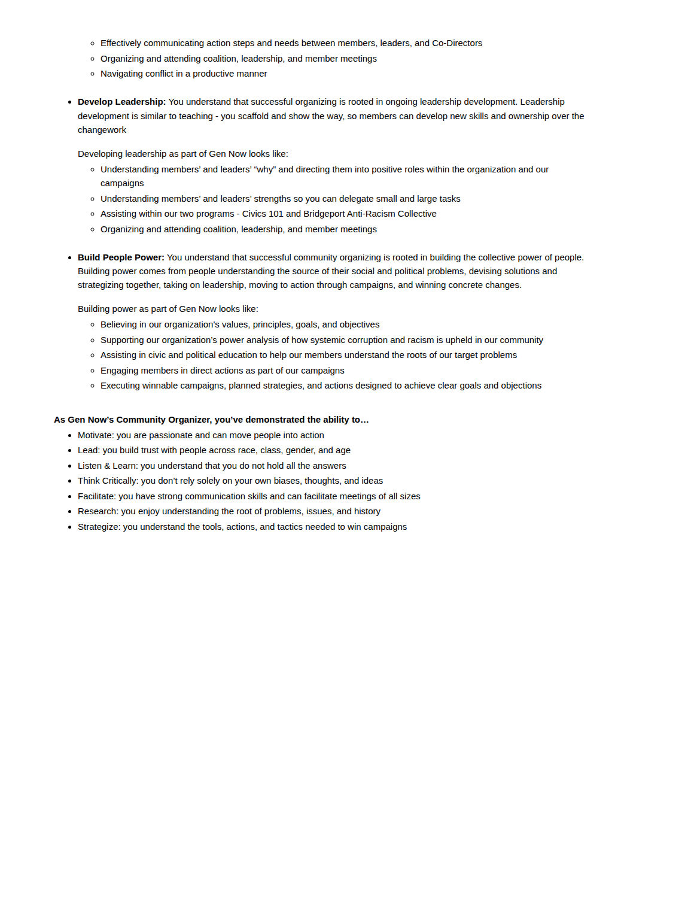Effectively communicating action steps and needs between members, leaders, and Co-Directors
Organizing and attending coalition, leadership, and member meetings
Navigating conflict in a productive manner
Develop Leadership: You understand that successful organizing is rooted in ongoing leadership development. Leadership development is similar to teaching - you scaffold and show the way, so members can develop new skills and ownership over the changework
Developing leadership as part of Gen Now looks like:
Understanding members’ and leaders’ “why” and directing them into positive roles within the organization and our campaigns
Understanding members’ and leaders’ strengths so you can delegate small and large tasks
Assisting within our two programs - Civics 101 and Bridgeport Anti-Racism Collective
Organizing and attending coalition, leadership, and member meetings
Build People Power: You understand that successful community organizing is rooted in building the collective power of people. Building power comes from people understanding the source of their social and political problems, devising solutions and strategizing together, taking on leadership, moving to action through campaigns, and winning concrete changes.
Building power as part of Gen Now looks like:
Believing in our organization's values, principles, goals, and objectives
Supporting our organization’s power analysis of how systemic corruption and racism is upheld in our community
Assisting in civic and political education to help our members understand the roots of our target problems
Engaging members in direct actions as part of our campaigns
Executing winnable campaigns, planned strategies, and actions designed to achieve clear goals and objections
As Gen Now’s Community Organizer, you’ve demonstrated the ability to…
Motivate: you are passionate and can move people into action
Lead: you build trust with people across race, class, gender, and age
Listen & Learn: you understand that you do not hold all the answers
Think Critically: you don’t rely solely on your own biases, thoughts, and ideas
Facilitate: you have strong communication skills and can facilitate meetings of all sizes
Research: you enjoy understanding the root of problems, issues, and history
Strategize: you understand the tools, actions, and tactics needed to win campaigns